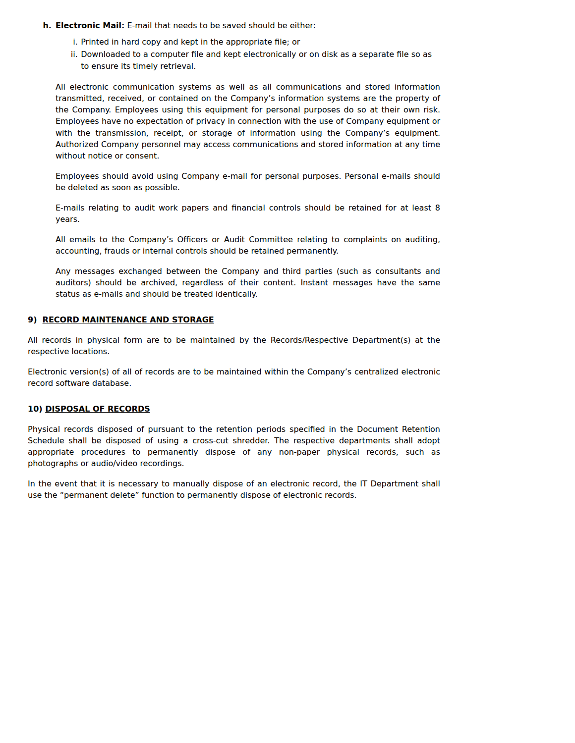h. Electronic Mail: E-mail that needs to be saved should be either:
i. Printed in hard copy and kept in the appropriate file; or
ii. Downloaded to a computer file and kept electronically or on disk as a separate file so as to ensure its timely retrieval.
All electronic communication systems as well as all communications and stored information transmitted, received, or contained on the Company’s information systems are the property of the Company. Employees using this equipment for personal purposes do so at their own risk. Employees have no expectation of privacy in connection with the use of Company equipment or with the transmission, receipt, or storage of information using the Company’s equipment. Authorized Company personnel may access communications and stored information at any time without notice or consent.
Employees should avoid using Company e-mail for personal purposes. Personal e-mails should be deleted as soon as possible.
E-mails relating to audit work papers and financial controls should be retained for at least 8 years.
All emails to the Company’s Officers or Audit Committee relating to complaints on auditing, accounting, frauds or internal controls should be retained permanently.
Any messages exchanged between the Company and third parties (such as consultants and auditors) should be archived, regardless of their content. Instant messages have the same status as e-mails and should be treated identically.
9) RECORD MAINTENANCE AND STORAGE
All records in physical form are to be maintained by the Records/Respective Department(s) at the respective locations.
Electronic version(s) of all of records are to be maintained within the Company’s centralized electronic record software database.
10) DISPOSAL OF RECORDS
Physical records disposed of pursuant to the retention periods specified in the Document Retention Schedule shall be disposed of using a cross-cut shredder. The respective departments shall adopt appropriate procedures to permanently dispose of any non-paper physical records, such as photographs or audio/video recordings.
In the event that it is necessary to manually dispose of an electronic record, the IT Department shall use the “permanent delete” function to permanently dispose of electronic records.